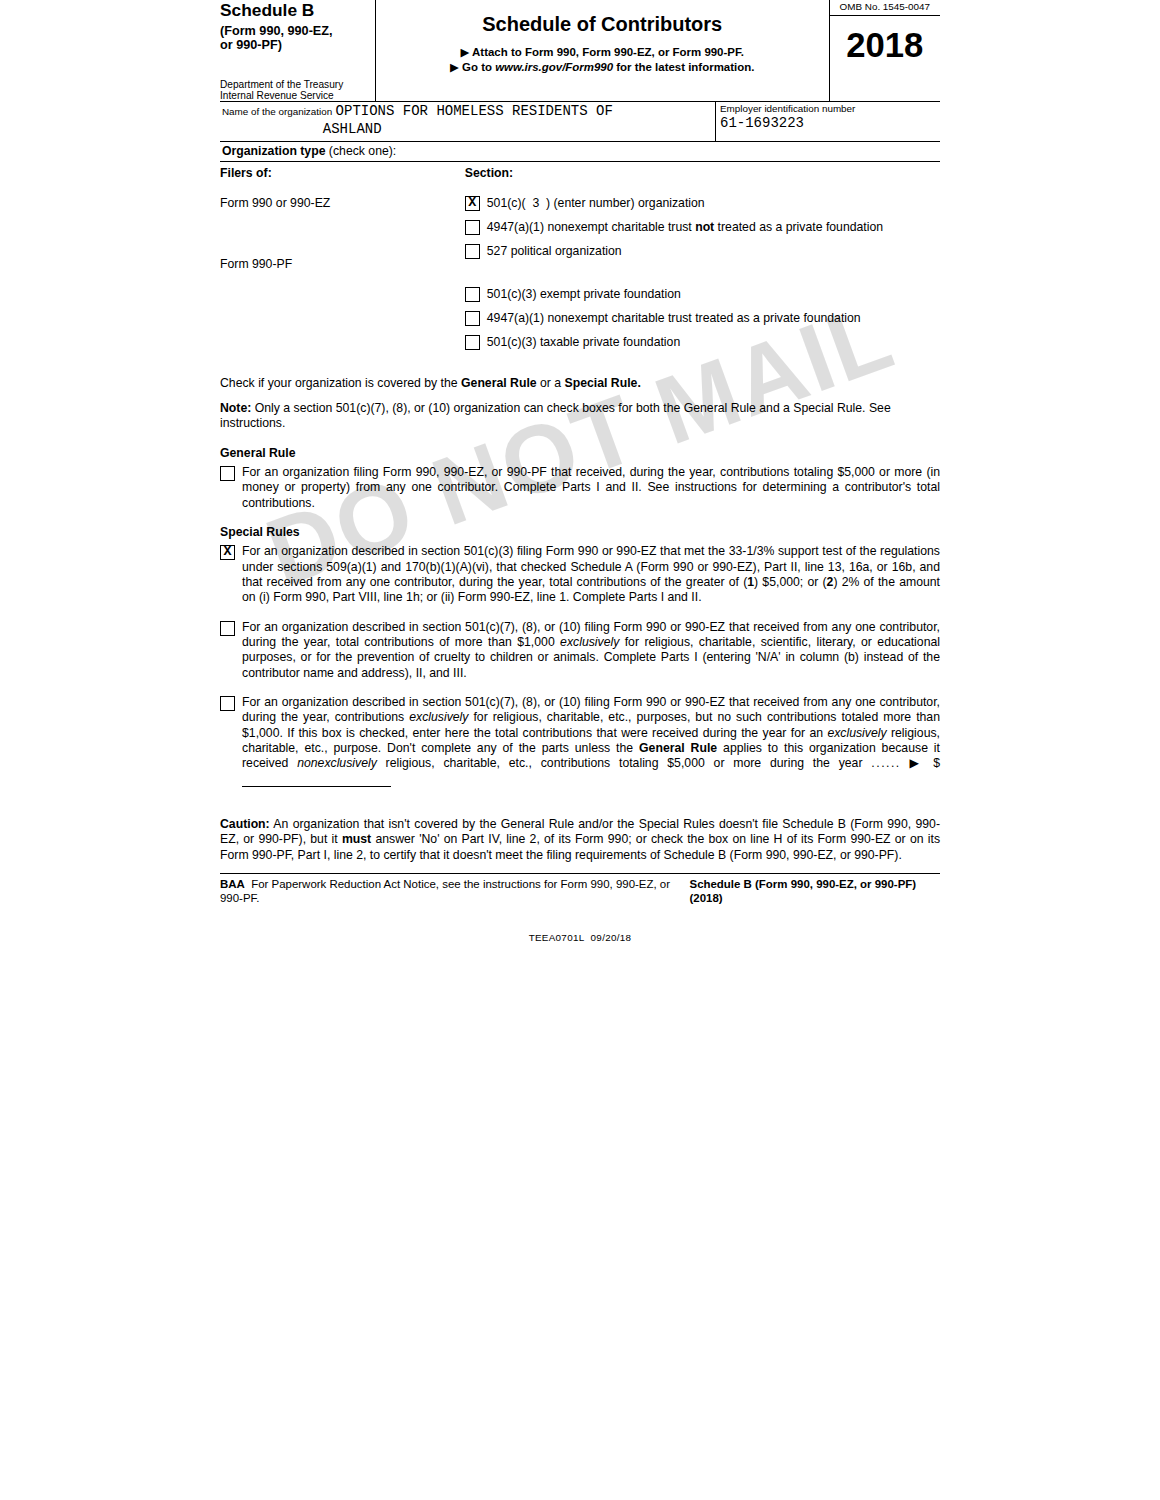DO NOT MAIL
Schedule B
(Form 990, 990-EZ,
or 990-PF)
Department of the Treasury
Internal Revenue Service
Schedule of Contributors
▶ Attach to Form 990, Form 990-EZ, or Form 990-PF.
▶ Go to www.irs.gov/Form990 for the latest information.
OMB No. 1545-0047
2018
Name of the organization OPTIONS FOR HOMELESS RESIDENTS OF
ASHLAND
Employer identification number
61-1693223
Organization type (check one):
Filers of:
Form 990 or 990-EZ
Form 990-PF
Section:
X
501(c)( 3 ) (enter number) organization
4947(a)(1) nonexempt charitable trust not treated as a private foundation
527 political organization
501(c)(3) exempt private foundation
4947(a)(1) nonexempt charitable trust treated as a private foundation
501(c)(3) taxable private foundation
Check if your organization is covered by the General Rule or a Special Rule.
Note: Only a section 501(c)(7), (8), or (10) organization can check boxes for both the General Rule and a Special Rule. See instructions.
General Rule
For an organization filing Form 990, 990-EZ, or 990-PF that received, during the year, contributions totaling $5,000 or more (in money or property) from any one contributor. Complete Parts I and II. See instructions for determining a contributor's total contributions.
Special Rules
X
For an organization described in section 501(c)(3) filing Form 990 or 990-EZ that met the 33-1/3% support test of the regulations under sections 509(a)(1) and 170(b)(1)(A)(vi), that checked Schedule A (Form 990 or 990-EZ), Part II, line 13, 16a, or 16b, and that received from any one contributor, during the year, total contributions of the greater of (1) $5,000; or (2) 2% of the amount on (i) Form 990, Part VIII, line 1h; or (ii) Form 990-EZ, line 1. Complete Parts I and II.
For an organization described in section 501(c)(7), (8), or (10) filing Form 990 or 990-EZ that received from any one contributor, during the year, total contributions of more than $1,000 exclusively for religious, charitable, scientific, literary, or educational purposes, or for the prevention of cruelty to children or animals. Complete Parts I (entering 'N/A' in column (b) instead of the contributor name and address), II, and III.
For an organization described in section 501(c)(7), (8), or (10) filing Form 990 or 990-EZ that received from any one contributor, during the year, contributions exclusively for religious, charitable, etc., purposes, but no such contributions totaled more than $1,000. If this box is checked, enter here the total contributions that were received during the year for an exclusively religious, charitable, etc., purpose. Don't complete any of the parts unless the General Rule applies to this organization because it received nonexclusively religious, charitable, etc., contributions totaling $5,000 or more during the year ...... ▶ $
Caution: An organization that isn't covered by the General Rule and/or the Special Rules doesn't file Schedule B (Form 990, 990-EZ, or 990-PF), but it must answer 'No' on Part IV, line 2, of its Form 990; or check the box on line H of its Form 990-EZ or on its Form 990-PF, Part I, line 2, to certify that it doesn't meet the filing requirements of Schedule B (Form 990, 990-EZ, or 990-PF).
BAA For Paperwork Reduction Act Notice, see the instructions for Form 990, 990-EZ, or 990-PF.
Schedule B (Form 990, 990-EZ, or 990-PF) (2018)
TEEA0701L 09/20/18